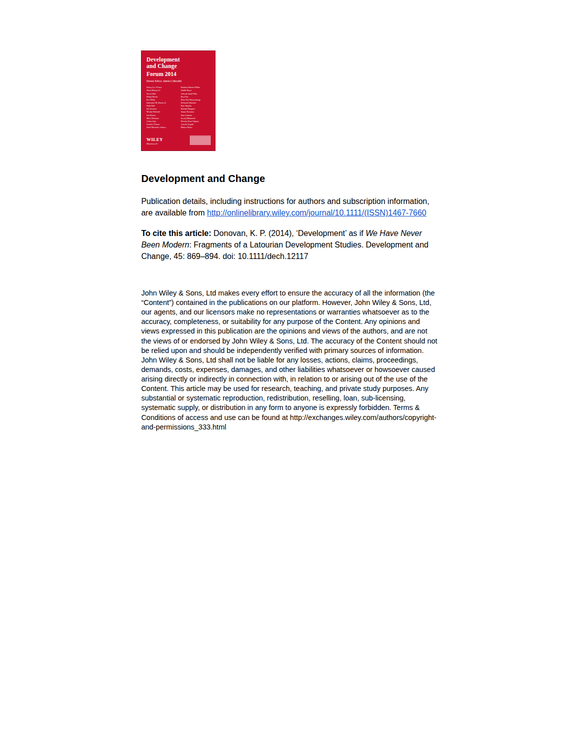Development
and Change
Forum 2014
Debate Editor: Amrita Chhachhi
Nancy Lee Peluso
Tania Murray Li
Derek Hall
Philip Hirsch
Ben White
Saturnino M. Borras Jr.
Ruth Hall
Ian Scoones
Wendy Wolford
Jun Borras
Marc Edelman
Carlos Oya
Jennifer Franco
Sofia Monsalve Suárez
Barbara Harriss-White
Judith Heyer
Alfredo Saad-Filho
Ben Fine
Elisa Van Waeyenberge
Deborah Johnston
Kate Bayliss
Hannah Bargawi
Susan Newman
Sam Ashman
Seeraj Mohamed
Nicolas Pons-Vignon
Aurelia Segatti
Matteo Rizzo
WILEYBlackwell
Development and Change
Publication details, including instructions for authors and subscription information, are available from http://onlinelibrary.wiley.com/journal/10.1111/(ISSN)1467-7660
To cite this article: Donovan, K. P. (2014), ‘Development’ as if We Have Never Been Modern: Fragments of a Latourian Development Studies. Development and Change, 45: 869–894. doi: 10.1111/dech.12117
John Wiley & Sons, Ltd makes every effort to ensure the accuracy of all the information (the “Content”) contained in the publications on our platform. However, John Wiley & Sons, Ltd, our agents, and our licensors make no representations or warranties whatsoever as to the accuracy, completeness, or suitability for any purpose of the Content. Any opinions and views expressed in this publication are the opinions and views of the authors, and are not the views of or endorsed by John Wiley & Sons, Ltd. The accuracy of the Content should not be relied upon and should be independently verified with primary sources of information. John Wiley & Sons, Ltd shall not be liable for any losses, actions, claims, proceedings, demands, costs, expenses, damages, and other liabilities whatsoever or howsoever caused arising directly or indirectly in connection with, in relation to or arising out of the use of the Content. This article may be used for research, teaching, and private study purposes. Any substantial or systematic reproduction, redistribution, reselling, loan, sub-licensing, systematic supply, or distribution in any form to anyone is expressly forbidden. Terms & Conditions of access and use can be found at http://exchanges.wiley.com/authors/copyright-and-permissions_333.html